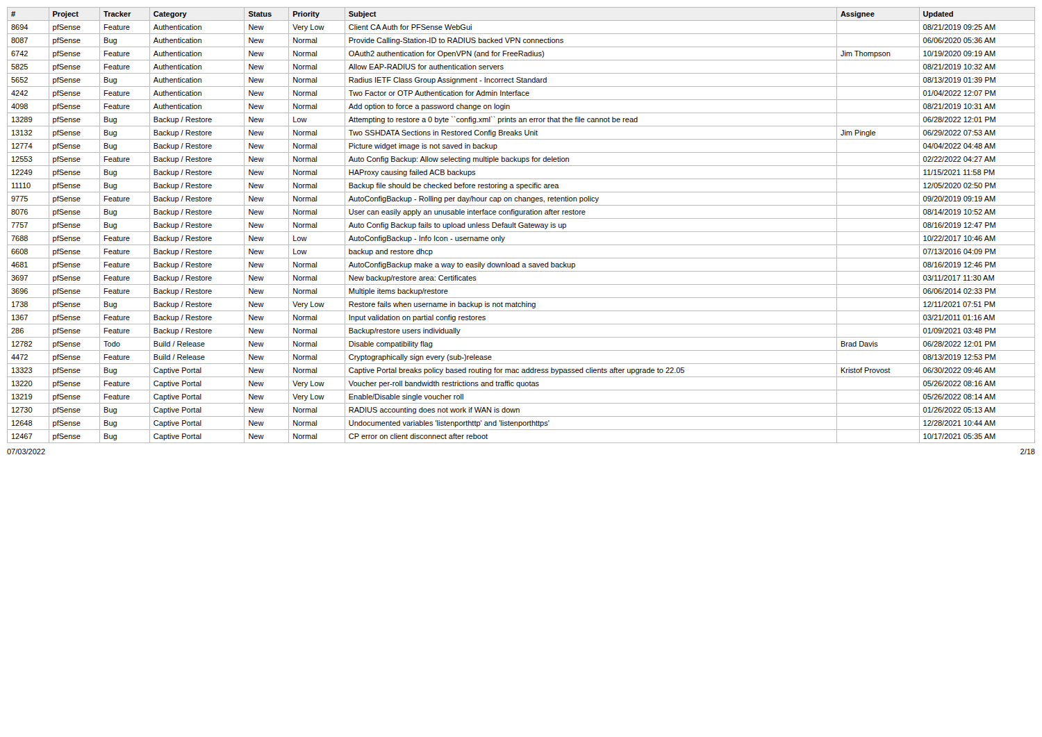| # | Project | Tracker | Category | Status | Priority | Subject | Assignee | Updated |
| --- | --- | --- | --- | --- | --- | --- | --- | --- |
| 8694 | pfSense | Feature | Authentication | New | Very Low | Client CA Auth for PFSense WebGui | | 08/21/2019 09:25 AM |
| 8087 | pfSense | Bug | Authentication | New | Normal | Provide Calling-Station-ID to RADIUS backed VPN connections | | 06/06/2020 05:36 AM |
| 6742 | pfSense | Feature | Authentication | New | Normal | OAuth2 authentication for OpenVPN (and for FreeRadius) | Jim Thompson | 10/19/2020 09:19 AM |
| 5825 | pfSense | Feature | Authentication | New | Normal | Allow EAP-RADIUS for authentication servers | | 08/21/2019 10:32 AM |
| 5652 | pfSense | Bug | Authentication | New | Normal | Radius IETF Class Group Assignment - Incorrect Standard | | 08/13/2019 01:39 PM |
| 4242 | pfSense | Feature | Authentication | New | Normal | Two Factor or OTP Authentication for Admin Interface | | 01/04/2022 12:07 PM |
| 4098 | pfSense | Feature | Authentication | New | Normal | Add option to force a password change on login | | 08/21/2019 10:31 AM |
| 13289 | pfSense | Bug | Backup / Restore | New | Low | Attempting to restore a 0 byte ``config.xml`` prints an error that the file cannot be read | | 06/28/2022 12:01 PM |
| 13132 | pfSense | Bug | Backup / Restore | New | Normal | Two SSHDATA Sections in Restored Config Breaks Unit | Jim Pingle | 06/29/2022 07:53 AM |
| 12774 | pfSense | Bug | Backup / Restore | New | Normal | Picture widget image is not saved in backup | | 04/04/2022 04:48 AM |
| 12553 | pfSense | Feature | Backup / Restore | New | Normal | Auto Config Backup: Allow selecting multiple backups for deletion | | 02/22/2022 04:27 AM |
| 12249 | pfSense | Bug | Backup / Restore | New | Normal | HAProxy causing failed ACB backups | | 11/15/2021 11:58 PM |
| 11110 | pfSense | Bug | Backup / Restore | New | Normal | Backup file should be checked before restoring a specific area | | 12/05/2020 02:50 PM |
| 9775 | pfSense | Feature | Backup / Restore | New | Normal | AutoConfigBackup - Rolling per day/hour cap on changes, retention policy | | 09/20/2019 09:19 AM |
| 8076 | pfSense | Bug | Backup / Restore | New | Normal | User can easily apply an unusable interface configuration after restore | | 08/14/2019 10:52 AM |
| 7757 | pfSense | Bug | Backup / Restore | New | Normal | Auto Config Backup fails to upload unless Default Gateway is up | | 08/16/2019 12:47 PM |
| 7688 | pfSense | Feature | Backup / Restore | New | Low | AutoConfigBackup - Info Icon - username only | | 10/22/2017 10:46 AM |
| 6608 | pfSense | Feature | Backup / Restore | New | Low | backup and restore dhcp | | 07/13/2016 04:09 PM |
| 4681 | pfSense | Feature | Backup / Restore | New | Normal | AutoConfigBackup make a way to easily download a saved backup | | 08/16/2019 12:46 PM |
| 3697 | pfSense | Feature | Backup / Restore | New | Normal | New backup/restore area: Certificates | | 03/11/2017 11:30 AM |
| 3696 | pfSense | Feature | Backup / Restore | New | Normal | Multiple items backup/restore | | 06/06/2014 02:33 PM |
| 1738 | pfSense | Bug | Backup / Restore | New | Very Low | Restore fails when username in backup is not matching | | 12/11/2021 07:51 PM |
| 1367 | pfSense | Feature | Backup / Restore | New | Normal | Input validation on partial config restores | | 03/21/2011 01:16 AM |
| 286 | pfSense | Feature | Backup / Restore | New | Normal | Backup/restore users individually | | 01/09/2021 03:48 PM |
| 12782 | pfSense | Todo | Build / Release | New | Normal | Disable compatibility flag | Brad Davis | 06/28/2022 12:01 PM |
| 4472 | pfSense | Feature | Build / Release | New | Normal | Cryptographically sign every (sub-)release | | 08/13/2019 12:53 PM |
| 13323 | pfSense | Bug | Captive Portal | New | Normal | Captive Portal breaks policy based routing for mac address bypassed clients after upgrade to 22.05 | Kristof Provost | 06/30/2022 09:46 AM |
| 13220 | pfSense | Feature | Captive Portal | New | Very Low | Voucher per-roll bandwidth restrictions and traffic quotas | | 05/26/2022 08:16 AM |
| 13219 | pfSense | Feature | Captive Portal | New | Very Low | Enable/Disable single voucher roll | | 05/26/2022 08:14 AM |
| 12730 | pfSense | Bug | Captive Portal | New | Normal | RADIUS accounting does not work if WAN is down | | 01/26/2022 05:13 AM |
| 12648 | pfSense | Bug | Captive Portal | New | Normal | Undocumented variables 'listenporthttp' and 'listenporthttps' | | 12/28/2021 10:44 AM |
| 12467 | pfSense | Bug | Captive Portal | New | Normal | CP error on client disconnect after reboot | | 10/17/2021 05:35 AM |
07/03/2022 2/18